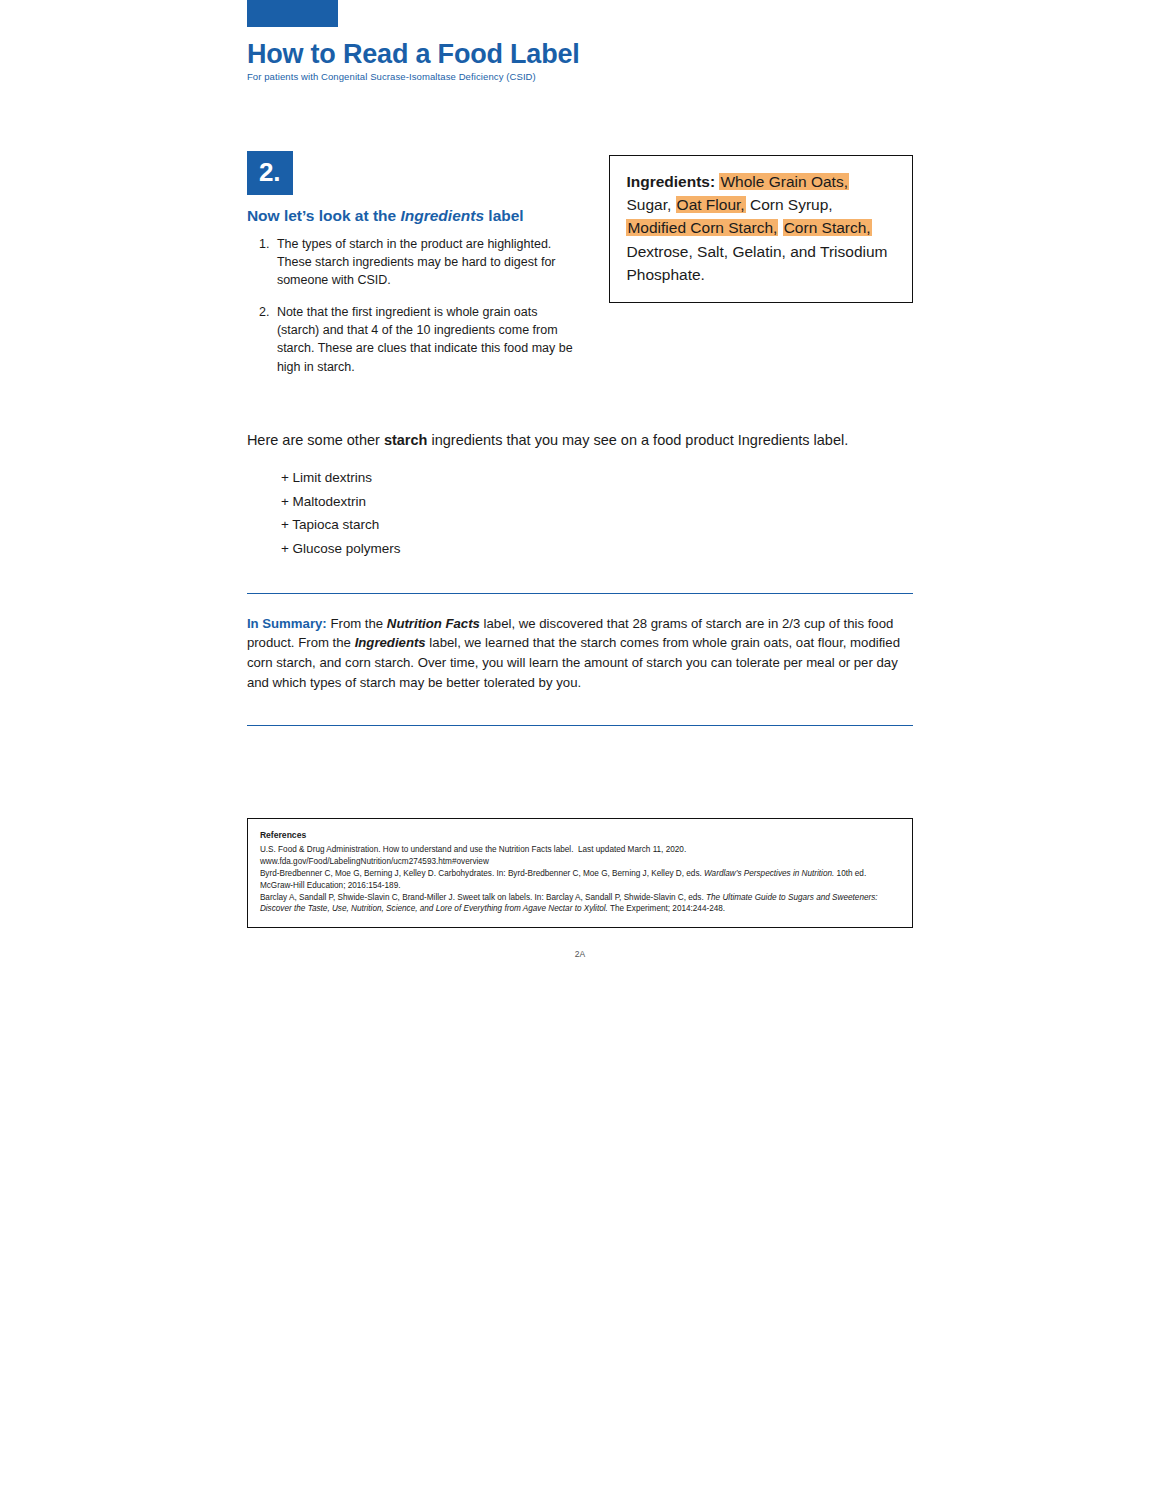How to Read a Food Label
For patients with Congenital Sucrase-Isomaltase Deficiency (CSID)
2.
Now let’s look at the Ingredients label
The types of starch in the product are highlighted. These starch ingredients may be hard to digest for someone with CSID.
Note that the first ingredient is whole grain oats (starch) and that 4 of the 10 ingredients come from starch. These are clues that indicate this food may be high in starch.
Ingredients: Whole Grain Oats, Sugar, Oat Flour, Corn Syrup, Modified Corn Starch, Corn Starch, Dextrose, Salt, Gelatin, and Trisodium Phosphate.
Here are some other starch ingredients that you may see on a food product Ingredients label.
Limit dextrins
Maltodextrin
Tapioca starch
Glucose polymers
In Summary: From the Nutrition Facts label, we discovered that 28 grams of starch are in 2/3 cup of this food product. From the Ingredients label, we learned that the starch comes from whole grain oats, oat flour, modified corn starch, and corn starch. Over time, you will learn the amount of starch you can tolerate per meal or per day and which types of starch may be better tolerated by you.
References
U.S. Food & Drug Administration. How to understand and use the Nutrition Facts label. Last updated March 11, 2020.
www.fda.gov/Food/LabelingNutrition/ucm274593.htm#overview
Byrd-Bredbenner C, Moe G, Berning J, Kelley D. Carbohydrates. In: Byrd-Bredbenner C, Moe G, Berning J, Kelley D, eds. Wardlaw’s Perspectives in Nutrition. 10th ed. McGraw-Hill Education; 2016:154-189.
Barclay A, Sandall P, Shwide-Slavin C, Brand-Miller J. Sweet talk on labels. In: Barclay A, Sandall P, Shwide-Slavin C, eds. The Ultimate Guide to Sugars and Sweeteners: Discover the Taste, Use, Nutrition, Science, and Lore of Everything from Agave Nectar to Xylitol. The Experiment; 2014:244-248.
2A